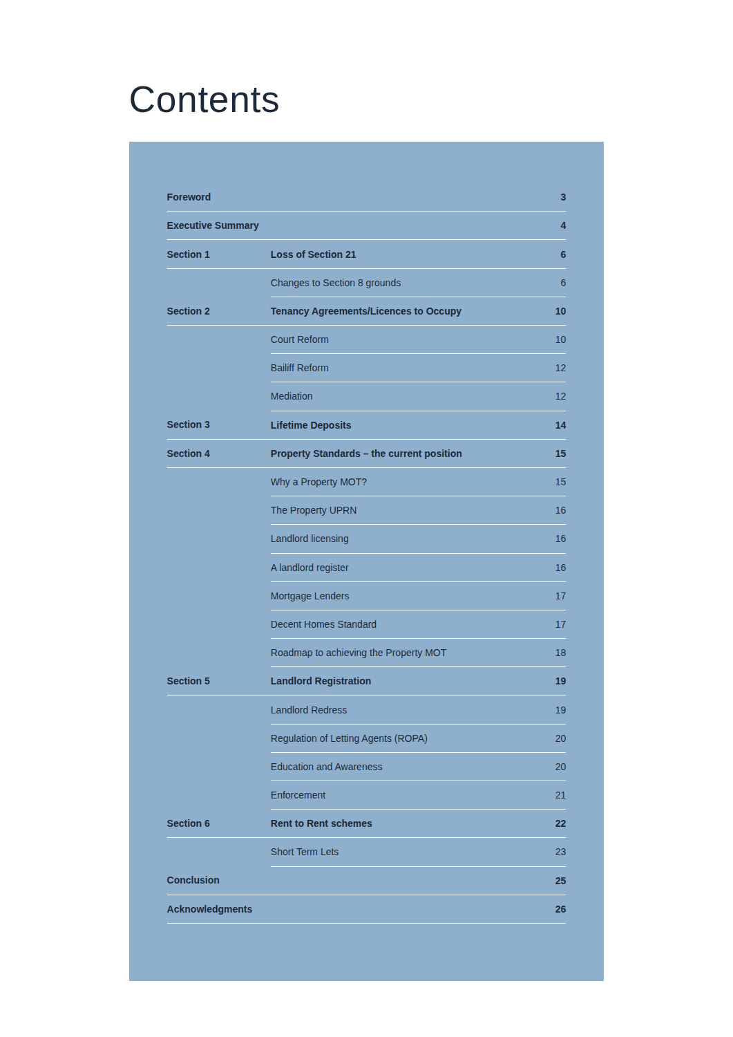Contents
| Foreword | | 3 |
| Executive Summary | | 4 |
| Section 1 | Loss of Section 21 | 6 |
| | Changes to Section 8 grounds | 6 |
| Section 2 | Tenancy Agreements/Licences to Occupy | 10 |
| | Court Reform | 10 |
| | Bailiff Reform | 12 |
| | Mediation | 12 |
| Section 3 | Lifetime Deposits | 14 |
| Section 4 | Property Standards – the current position | 15 |
| | Why a Property MOT? | 15 |
| | The Property UPRN | 16 |
| | Landlord licensing | 16 |
| | A landlord register | 16 |
| | Mortgage Lenders | 17 |
| | Decent Homes Standard | 17 |
| | Roadmap to achieving the Property MOT | 18 |
| Section 5 | Landlord Registration | 19 |
| | Landlord Redress | 19 |
| | Regulation of Letting Agents (ROPA) | 20 |
| | Education and Awareness | 20 |
| | Enforcement | 21 |
| Section 6 | Rent to Rent schemes | 22 |
| | Short Term Lets | 23 |
| Conclusion | | 25 |
| Acknowledgments | | 26 |